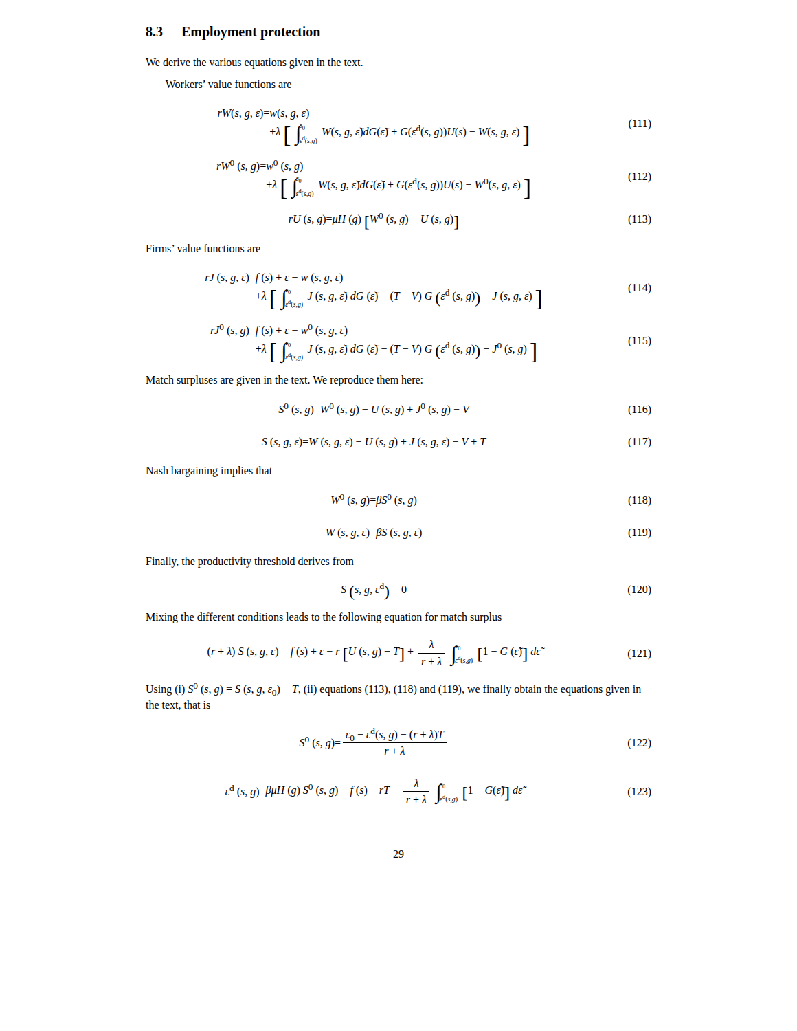8.3 Employment protection
We derive the various equations given in the text.
Workers’ value functions are
| / rW ( s , g , ε ) / = / w ( s , g , ε ) / / / / + λ [ ∫ ε 0 ε d ( s , g ) W ( s , g , ε̃ ) dG ( ε̃ ) + G ( ε d ( s , g )) U ( s ) − W ( s , g , ε ) ] / | (111) |
| / rW 0 ( s , g ) / = / w 0 ( s , g ) / / / / + λ [ ∫ ε 0 ε d ( s , g ) W ( s , g , ε̃ ) dG ( ε̃ ) + G ( ε d ( s , g )) U ( s ) − W 0 ( s , g , ε ) ] / | (112) |
| / rU ( s , g ) / = / μH ( g ) [ W 0 ( s , g ) − U ( s , g ) ] / | (113) |
Firms’ value functions are
| / rJ ( s , g , ε ) / = / f ( s ) + ε − w ( s , g , ε ) / / / / + λ [ ∫ ε 0 ε d ( s , g ) J ( s , g , ε̃ ) dG ( ε̃ ) − ( T − V ) G ( ε d ( s , g ) ) − J ( s , g , ε ) ] / | (114) |
| / rJ 0 ( s , g ) / = / f ( s ) + ε − w 0 ( s , g , ε ) / / / / + λ [ ∫ ε 0 ε d ( s , g ) J ( s , g , ε̃ ) dG ( ε̃ ) − ( T − V ) G ( ε d ( s , g ) ) − J 0 ( s , g ) ] / | (115) |
Match surpluses are given in the text. We reproduce them here:
| / S 0 ( s , g ) / = / W 0 ( s , g ) − U ( s , g ) + J 0 ( s , g ) − V / | (116) |
| / S ( s , g , ε ) / = / W ( s , g , ε ) − U ( s , g ) + J ( s , g , ε ) − V + T / | (117) |
Nash bargaining implies that
| / W 0 ( s , g ) / = / βS 0 ( s , g ) / | (118) |
| / W ( s , g , ε ) / = / βS ( s , g , ε ) / | (119) |
Finally, the productivity threshold derives from
| S ( s , g , ε d ) = 0 | (120) |
Mixing the different conditions leads to the following equation for match surplus
| ( r + λ ) S ( s , g , ε ) = f ( s ) + ε − r [ U ( s , g ) − T ] + λ r + λ ∫ ε 0 ε d ( s , g ) [ 1 − G ( ε̃ ) ] dε̃ | (121) |
Using (i) S0 (s, g) = S (s, g, ε0) − T, (ii) equations (113), (118) and (119), we finally obtain the equations given in the text, that is
| / S 0 ( s , g ) / = / ε 0 − ε d ( s , g ) − ( r + λ ) T r + λ / | (122) |
| / ε d ( s , g ) / = / βμH ( g ) S 0 ( s , g ) − f ( s ) − rT − λ r + λ ∫ ε 0 ε d ( s , g ) [ 1 − G ( ε̃ ) ] dε̃ / | (123) |
29